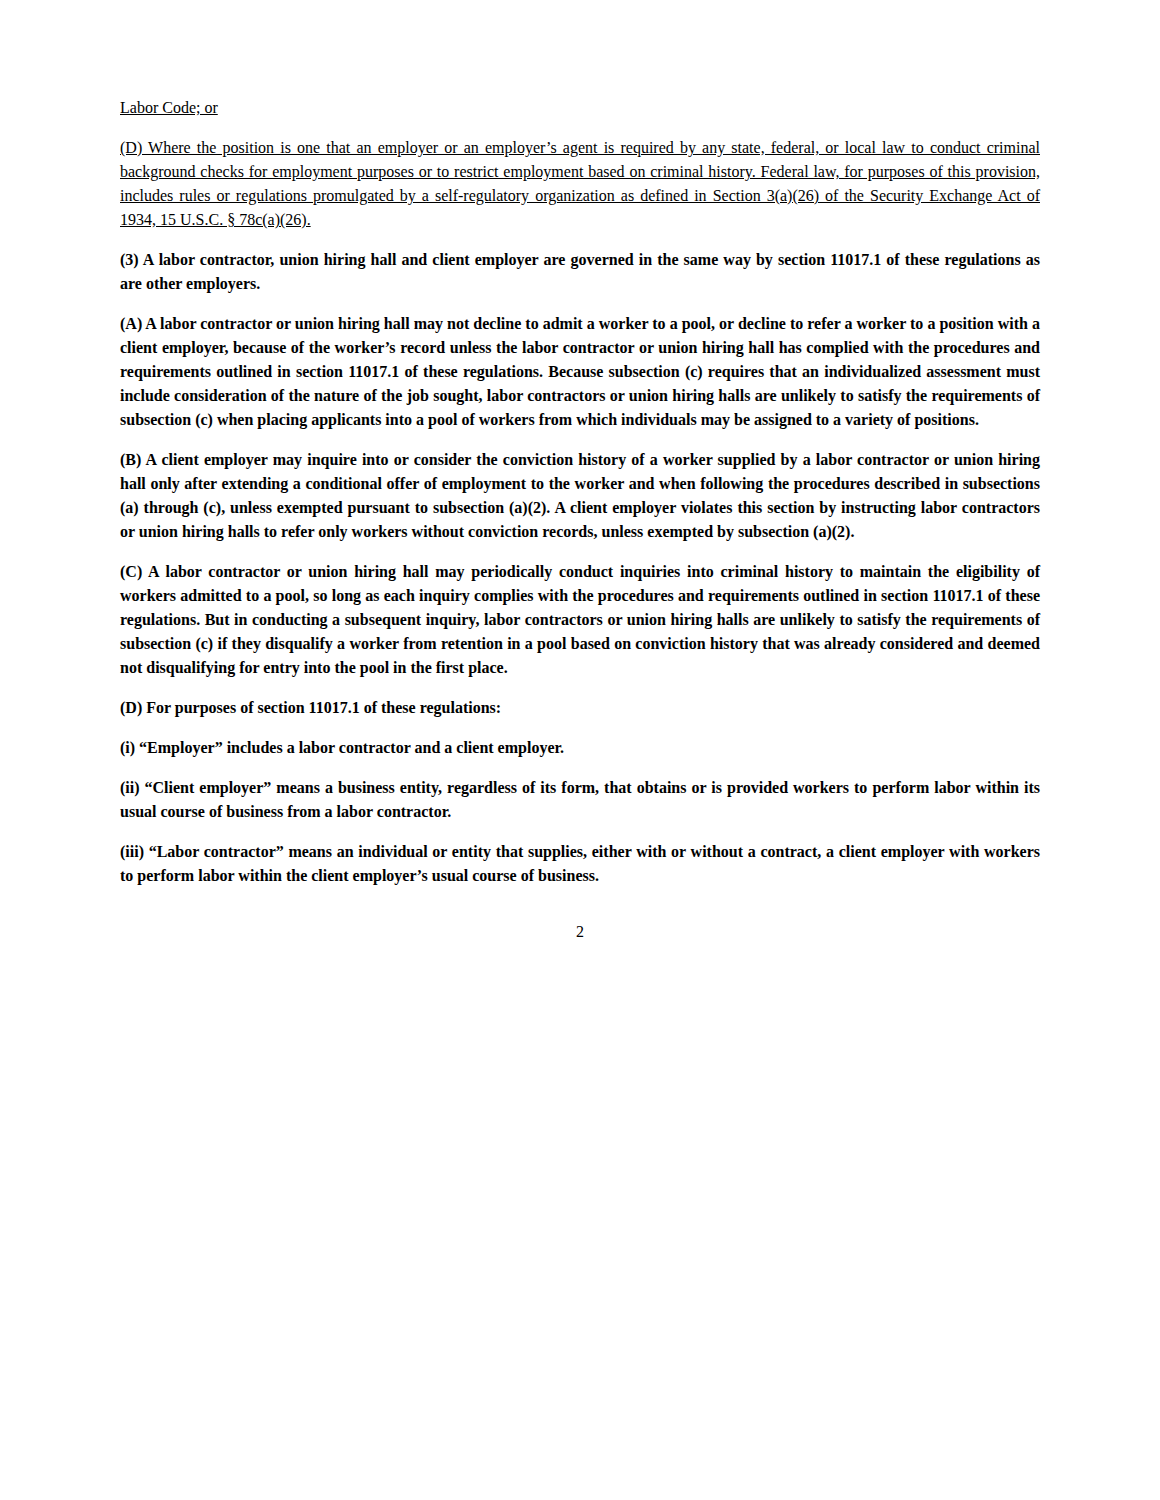Labor Code; or
(D) Where the position is one that an employer or an employer’s agent is required by any state, federal, or local law to conduct criminal background checks for employment purposes or to restrict employment based on criminal history. Federal law, for purposes of this provision, includes rules or regulations promulgated by a self-regulatory organization as defined in Section 3(a)(26) of the Security Exchange Act of 1934, 15 U.S.C. § 78c(a)(26).
(3) A labor contractor, union hiring hall and client employer are governed in the same way by section 11017.1 of these regulations as are other employers.
(A) A labor contractor or union hiring hall may not decline to admit a worker to a pool, or decline to refer a worker to a position with a client employer, because of the worker’s record unless the labor contractor or union hiring hall has complied with the procedures and requirements outlined in section 11017.1 of these regulations. Because subsection (c) requires that an individualized assessment must include consideration of the nature of the job sought, labor contractors or union hiring halls are unlikely to satisfy the requirements of subsection (c) when placing applicants into a pool of workers from which individuals may be assigned to a variety of positions.
(B) A client employer may inquire into or consider the conviction history of a worker supplied by a labor contractor or union hiring hall only after extending a conditional offer of employment to the worker and when following the procedures described in subsections (a) through (c), unless exempted pursuant to subsection (a)(2). A client employer violates this section by instructing labor contractors or union hiring halls to refer only workers without conviction records, unless exempted by subsection (a)(2).
(C) A labor contractor or union hiring hall may periodically conduct inquiries into criminal history to maintain the eligibility of workers admitted to a pool, so long as each inquiry complies with the procedures and requirements outlined in section 11017.1 of these regulations. But in conducting a subsequent inquiry, labor contractors or union hiring halls are unlikely to satisfy the requirements of subsection (c) if they disqualify a worker from retention in a pool based on conviction history that was already considered and deemed not disqualifying for entry into the pool in the first place.
(D) For purposes of section 11017.1 of these regulations:
(i) “Employer” includes a labor contractor and a client employer.
(ii) “Client employer” means a business entity, regardless of its form, that obtains or is provided workers to perform labor within its usual course of business from a labor contractor.
(iii) “Labor contractor” means an individual or entity that supplies, either with or without a contract, a client employer with workers to perform labor within the client employer’s usual course of business.
2